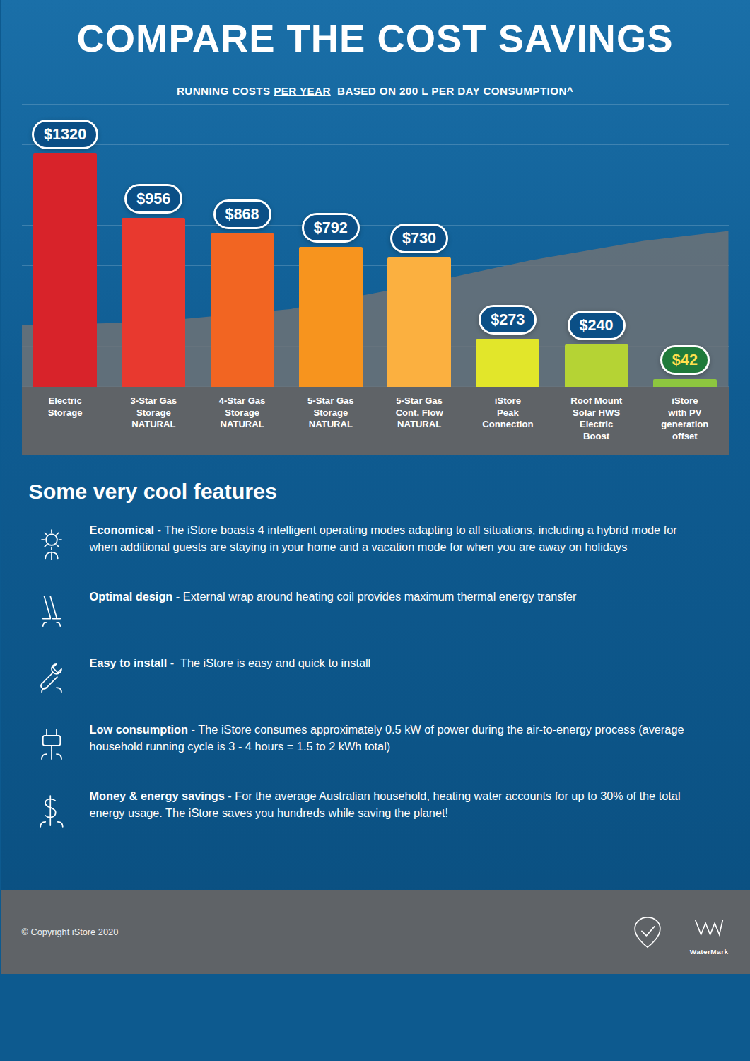Compare the Cost Savings
RUNNING COSTS PER YEAR BASED ON 200 L PER DAY CONSUMPTION^
$1320
$956
$868
$792
$730
$273
$240
$42
Electric
Storage
3-Star Gas
Storage
NATURAL
4-Star Gas
Storage
NATURAL
5-Star Gas
Storage
NATURAL
5-Star Gas
Cont. Flow
NATURAL
iStore
Peak
Connection
Roof Mount
Solar HWS
Electric
Boost
iStore
with PV
generation
offset
Some very cool features
Economical - The iStore boasts 4 intelligent operating modes adapting to all situations, including a hybrid mode for when additional guests are staying in your home and a vacation mode for when you are away on holidays
Optimal design - External wrap around heating coil provides maximum thermal energy transfer
Easy to install - The iStore is easy and quick to install
Low consumption - The iStore consumes approximately 0.5 kW of power during the air-to-energy process (average household running cycle is 3 - 4 hours = 1.5 to 2 kWh total)
Money & energy savings - For the average Australian household, heating water accounts for up to 30% of the total energy usage. The iStore saves you hundreds while saving the planet!
© Copyright iStore 2020
WaterMark